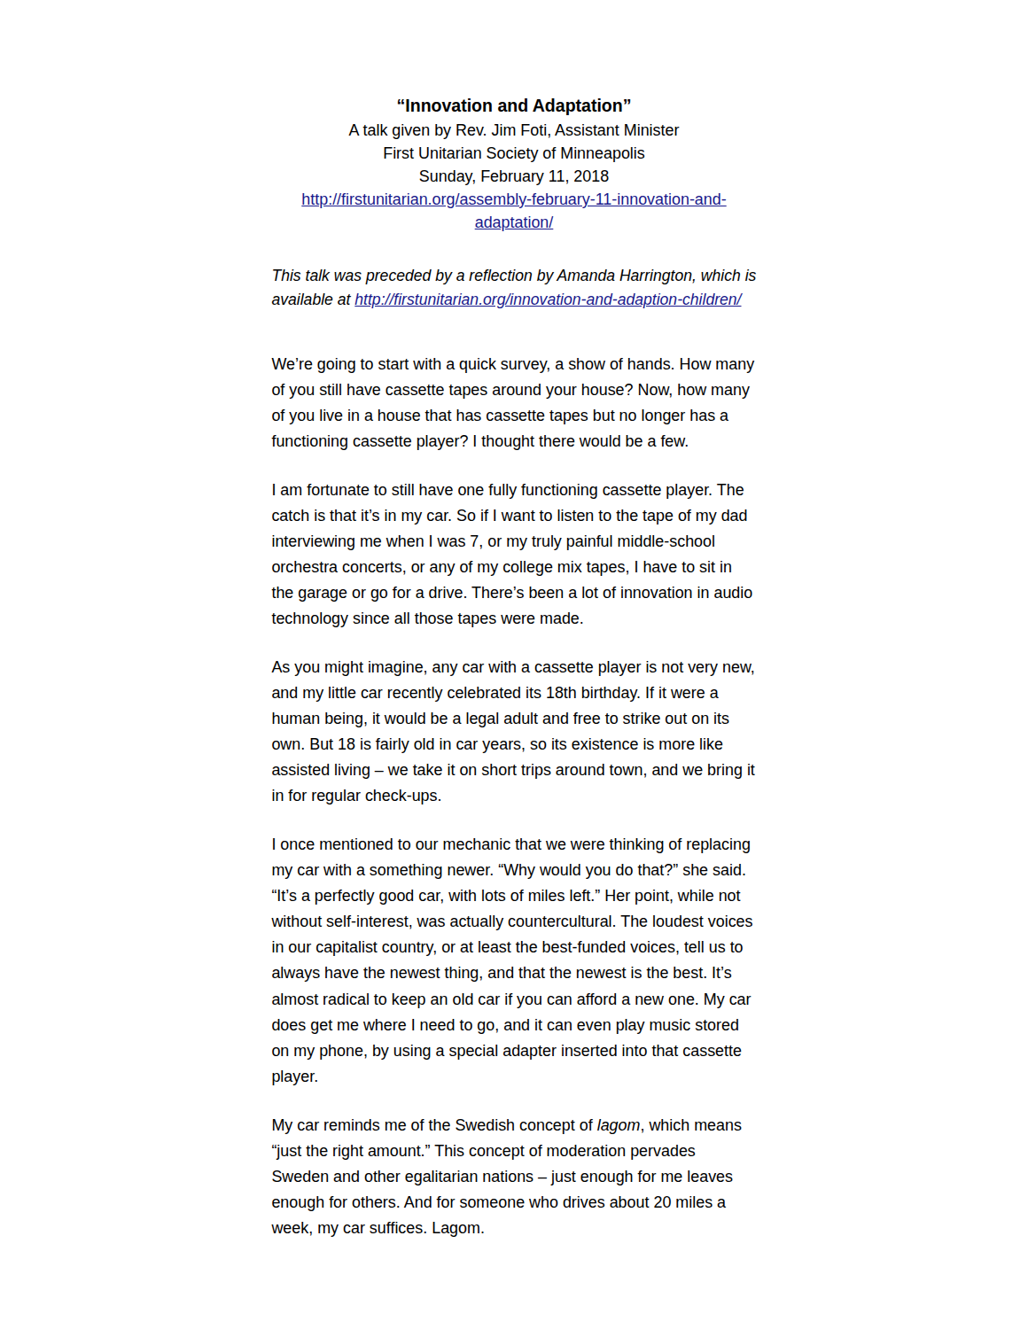“Innovation and Adaptation”
A talk given by Rev. Jim Foti, Assistant Minister First Unitarian Society of Minneapolis Sunday, February 11, 2018 http://firstunitarian.org/assembly-february-11-innovation-and-adaptation/
This talk was preceded by a reflection by Amanda Harrington, which is available at http://firstunitarian.org/innovation-and-adaption-children/
We’re going to start with a quick survey, a show of hands. How many of you still have cassette tapes around your house? Now, how many of you live in a house that has cassette tapes but no longer has a functioning cassette player? I thought there would be a few.
I am fortunate to still have one fully functioning cassette player. The catch is that it’s in my car. So if I want to listen to the tape of my dad interviewing me when I was 7, or my truly painful middle-school orchestra concerts, or any of my college mix tapes, I have to sit in the garage or go for a drive. There’s been a lot of innovation in audio technology since all those tapes were made.
As you might imagine, any car with a cassette player is not very new, and my little car recently celebrated its 18th birthday. If it were a human being, it would be a legal adult and free to strike out on its own. But 18 is fairly old in car years, so its existence is more like assisted living – we take it on short trips around town, and we bring it in for regular check-ups.
I once mentioned to our mechanic that we were thinking of replacing my car with a something newer. “Why would you do that?” she said. “It’s a perfectly good car, with lots of miles left.” Her point, while not without self-interest, was actually countercultural. The loudest voices in our capitalist country, or at least the best-funded voices, tell us to always have the newest thing, and that the newest is the best. It’s almost radical to keep an old car if you can afford a new one. My car does get me where I need to go, and it can even play music stored on my phone, by using a special adapter inserted into that cassette player.
My car reminds me of the Swedish concept of lagom, which means “just the right amount.” This concept of moderation pervades Sweden and other egalitarian nations – just enough for me leaves enough for others. And for someone who drives about 20 miles a week, my car suffices. Lagom.